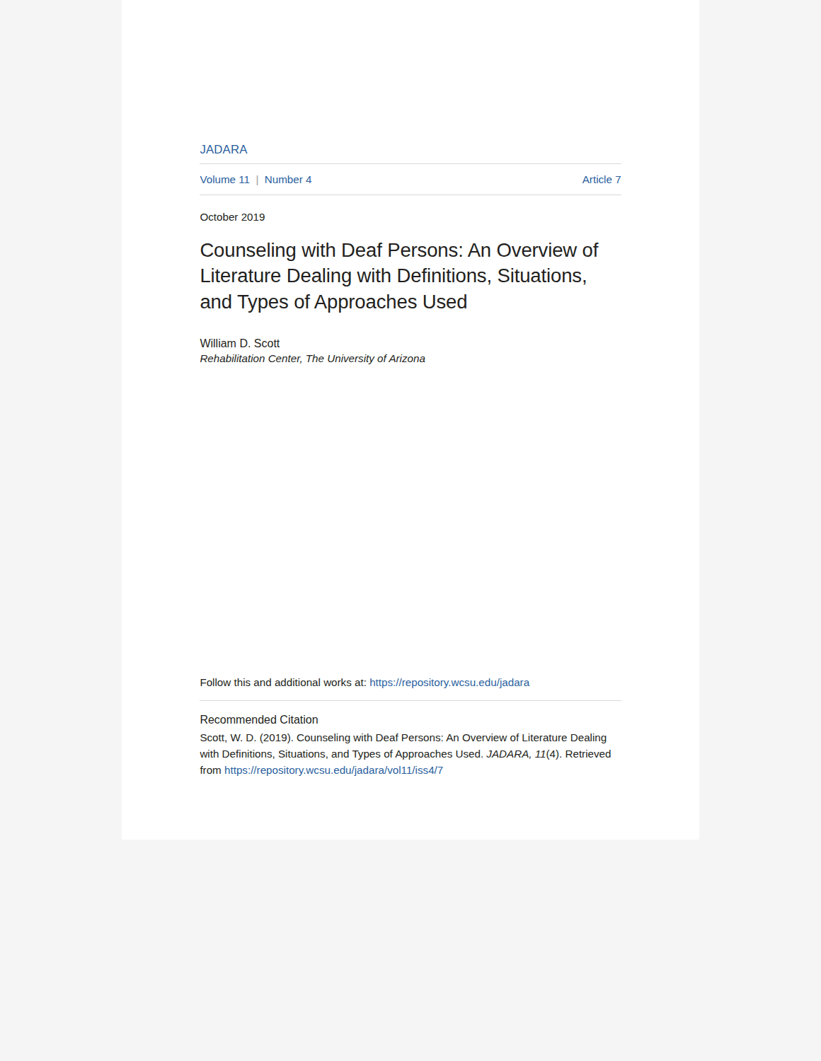JADARA
Volume 11 | Number 4
Article 7
October 2019
Counseling with Deaf Persons: An Overview of Literature Dealing with Definitions, Situations, and Types of Approaches Used
William D. Scott
Rehabilitation Center, The University of Arizona
Follow this and additional works at: https://repository.wcsu.edu/jadara
Recommended Citation
Scott, W. D. (2019). Counseling with Deaf Persons: An Overview of Literature Dealing with Definitions, Situations, and Types of Approaches Used. JADARA, 11(4). Retrieved from https://repository.wcsu.edu/jadara/vol11/iss4/7